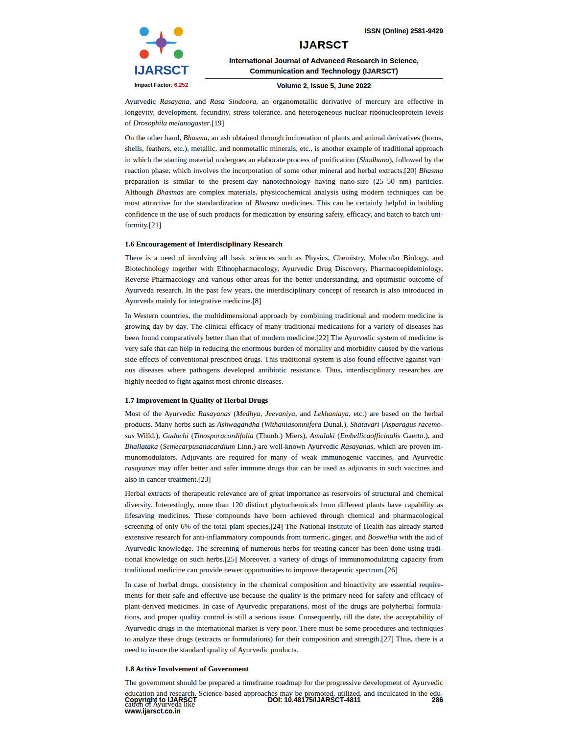IJARSCT
Impact Factor: 6.252
ISSN (Online) 2581-9429
IJARSCT
International Journal of Advanced Research in Science, Communication and Technology (IJARSCT)
Volume 2, Issue 5, June 2022
Ayurvedic Rasayana, and Rasa Sindoora, an organometallic derivative of mercury are effective in longevity, development, fecundity, stress tolerance, and heterogeneous nuclear ribonucleoprotein levels of Drosophila melanogaster.[19]
On the other hand, Bhasma, an ash obtained through incineration of plants and animal derivatives (horns, shells, feathers, etc.), metallic, and nonmetallic minerals, etc., is another example of traditional approach in which the starting material undergoes an elaborate process of purification (Shodhana), followed by the reaction phase, which involves the incorporation of some other mineral and herbal extracts.[20] Bhasma preparation is similar to the present-day nanotechnology having nano-size (25–50 nm) particles. Although Bhasmas are complex materials, physicochemical analysis using modern techniques can be most attractive for the standardization of Bhasma medicines. This can be certainly helpful in building confidence in the use of such products for medication by ensuring safety, efficacy, and batch to batch uniformity.[21]
1.6 Encouragement of Interdisciplinary Research
There is a need of involving all basic sciences such as Physics, Chemistry, Molecular Biology, and Biotechnology together with Ethnopharmacology, Ayurvedic Drug Discovery, Pharmacoepidemiology, Reverse Pharmacology and various other areas for the better understanding, and optimistic outcome of Ayurveda research. In the past few years, the interdisciplinary concept of research is also introduced in Ayurveda mainly for integrative medicine.[8]
In Western countries, the multidimensional approach by combining traditional and modern medicine is growing day by day. The clinical efficacy of many traditional medications for a variety of diseases has been found comparatively better than that of modern medicine.[22] The Ayurvedic system of medicine is very safe that can help in reducing the enormous burden of mortality and morbidity caused by the various side effects of conventional prescribed drugs. This traditional system is also found effective against various diseases where pathogens developed antibiotic resistance. Thus, interdisciplinary researches are highly needed to fight against most chronic diseases.
1.7 Improvement in Quality of Herbal Drugs
Most of the Ayurvedic Rasayanas (Medhya, Jeevaniya, and Lekhaniaya, etc.) are based on the herbal products. Many herbs such as Ashwagandha (Withaniasomnifera Dunal.), Shatavari (Asparagus racemosus Willd.), Guduchi (Tinosporacordifolia (Thunb.) Miers), Amalaki (Embellicaofficinalis Gaertn.), and Bhallataka (Semecarpusanacardium Linn.) are well-known Ayurvedic Rasayanas, which are proven immunomodulators. Adjuvants are required for many of weak immunogenic vaccines, and Ayurvedic rasayanas may offer better and safer immune drugs that can be used as adjuvants in such vaccines and also in cancer treatment.[23]
Herbal extracts of therapeutic relevance are of great importance as reservoirs of structural and chemical diversity. Interestingly, more than 120 distinct phytochemicals from different plants have capability as lifesaving medicines. These compounds have been achieved through chemical and pharmacological screening of only 6% of the total plant species.[24] The National Institute of Health has already started extensive research for anti-inflammatory compounds from turmeric, ginger, and Boswellia with the aid of Ayurvedic knowledge. The screening of numerous herbs for treating cancer has been done using traditional knowledge on such herbs.[25] Moreover, a variety of drugs of immunomodulating capacity from traditional medicine can provide newer opportunities to improve therapeutic spectrum.[26]
In case of herbal drugs, consistency in the chemical composition and bioactivity are essential requirements for their safe and effective use because the quality is the primary need for safety and efficacy of plant-derived medicines. In case of Ayurvedic preparations, most of the drugs are polyherbal formulations, and proper quality control is still a serious issue. Consequently, till the date, the acceptability of Ayurvedic drugs in the international market is very poor. There must be some procedures and techniques to analyze these drugs (extracts or formulations) for their composition and strength.[27] Thus, there is a need to insure the standard quality of Ayurvedic products.
1.8 Active Involvement of Government
The government should be prepared a timeframe roadmap for the progressive development of Ayurvedic education and research. Science-based approaches may be promoted, utilized, and inculcated in the education of Ayurveda like
Copyright to IJARSCT
DOI: 10.48175/IJARSCT-4811
286
www.ijarsct.co.in